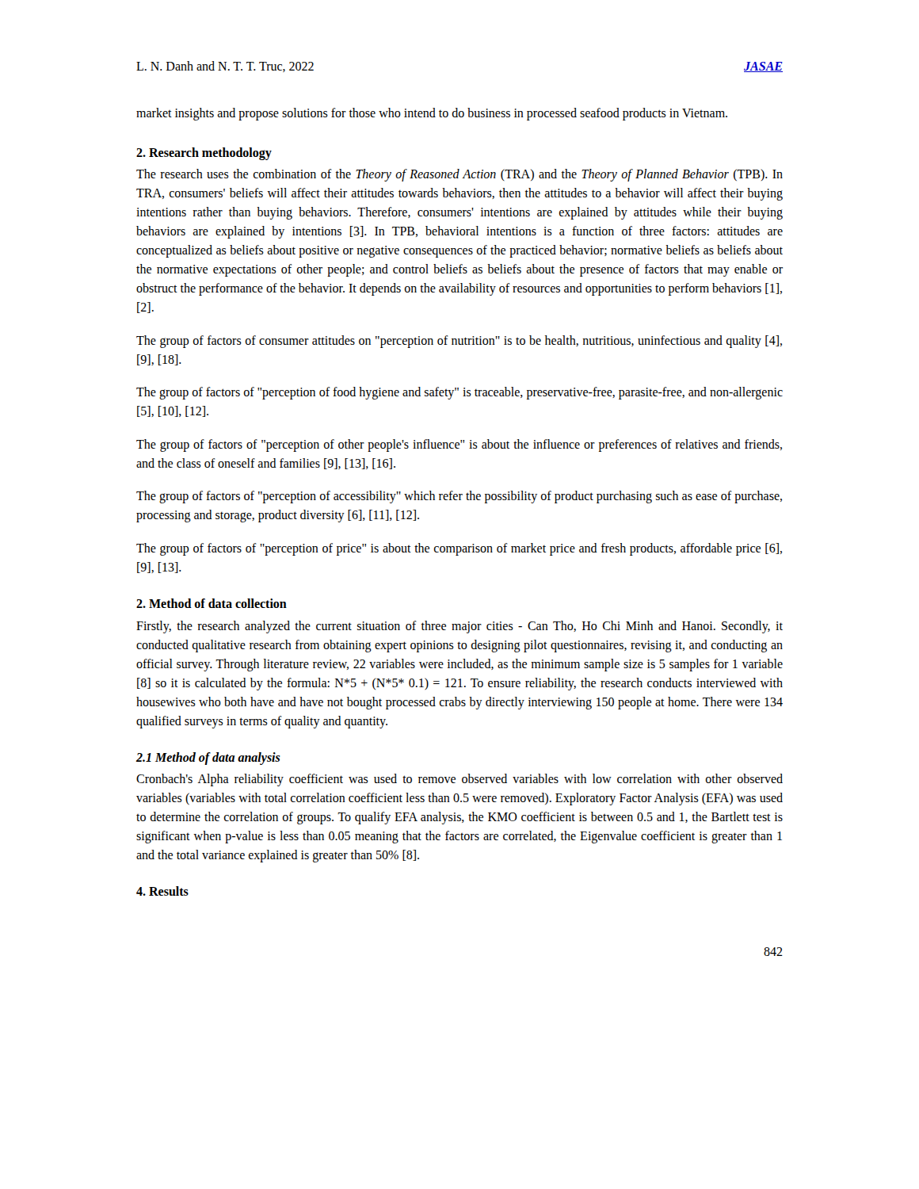L. N. Danh and N. T. T. Truc, 2022 JASAE
market insights and propose solutions for those who intend to do business in processed seafood products in Vietnam.
2. Research methodology
The research uses the combination of the Theory of Reasoned Action (TRA) and the Theory of Planned Behavior (TPB). In TRA, consumers' beliefs will affect their attitudes towards behaviors, then the attitudes to a behavior will affect their buying intentions rather than buying behaviors. Therefore, consumers' intentions are explained by attitudes while their buying behaviors are explained by intentions [3]. In TPB, behavioral intentions is a function of three factors: attitudes are conceptualized as beliefs about positive or negative consequences of the practiced behavior; normative beliefs as beliefs about the normative expectations of other people; and control beliefs as beliefs about the presence of factors that may enable or obstruct the performance of the behavior. It depends on the availability of resources and opportunities to perform behaviors [1], [2].
The group of factors of consumer attitudes on "perception of nutrition" is to be health, nutritious, uninfectious and quality [4], [9], [18].
The group of factors of "perception of food hygiene and safety" is traceable, preservative-free, parasite-free, and non-allergenic [5], [10], [12].
The group of factors of "perception of other people's influence" is about the influence or preferences of relatives and friends, and the class of oneself and families [9], [13], [16].
The group of factors of "perception of accessibility" which refer the possibility of product purchasing such as ease of purchase, processing and storage, product diversity [6], [11], [12].
The group of factors of "perception of price" is about the comparison of market price and fresh products, affordable price [6], [9], [13].
2. Method of data collection
Firstly, the research analyzed the current situation of three major cities - Can Tho, Ho Chi Minh and Hanoi. Secondly, it conducted qualitative research from obtaining expert opinions to designing pilot questionnaires, revising it, and conducting an official survey. Through literature review, 22 variables were included, as the minimum sample size is 5 samples for 1 variable [8] so it is calculated by the formula: N*5 + (N*5* 0.1) = 121. To ensure reliability, the research conducts interviewed with housewives who both have and have not bought processed crabs by directly interviewing 150 people at home. There were 134 qualified surveys in terms of quality and quantity.
2.1 Method of data analysis
Cronbach's Alpha reliability coefficient was used to remove observed variables with low correlation with other observed variables (variables with total correlation coefficient less than 0.5 were removed). Exploratory Factor Analysis (EFA) was used to determine the correlation of groups. To qualify EFA analysis, the KMO coefficient is between 0.5 and 1, the Bartlett test is significant when p-value is less than 0.05 meaning that the factors are correlated, the Eigenvalue coefficient is greater than 1 and the total variance explained is greater than 50% [8].
4. Results
842